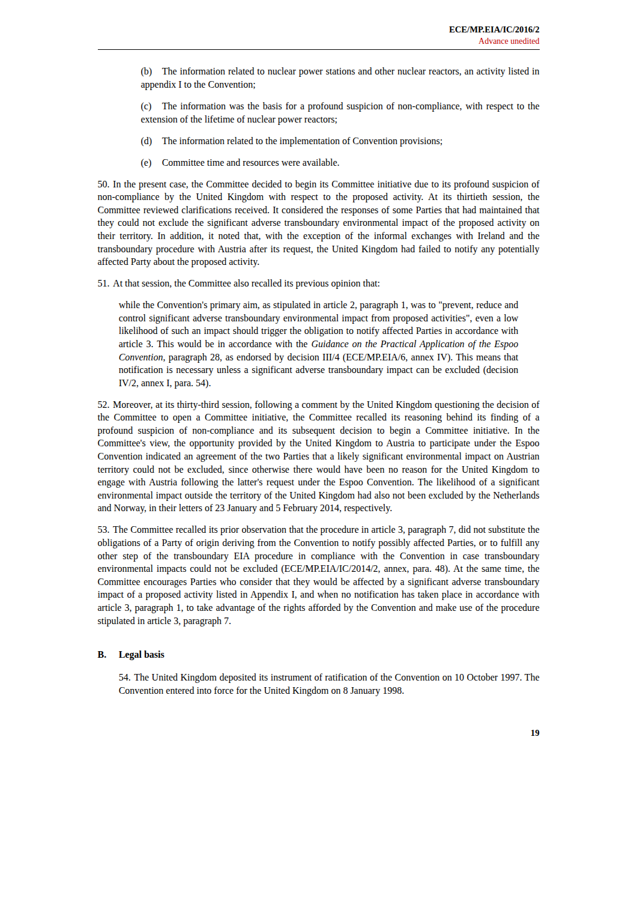ECE/MP.EIA/IC/2016/2
Advance unedited
(b) The information related to nuclear power stations and other nuclear reactors, an activity listed in appendix I to the Convention;
(c) The information was the basis for a profound suspicion of non-compliance, with respect to the extension of the lifetime of nuclear power reactors;
(d) The information related to the implementation of Convention provisions;
(e) Committee time and resources were available.
50. In the present case, the Committee decided to begin its Committee initiative due to its profound suspicion of non-compliance by the United Kingdom with respect to the proposed activity. At its thirtieth session, the Committee reviewed clarifications received. It considered the responses of some Parties that had maintained that they could not exclude the significant adverse transboundary environmental impact of the proposed activity on their territory. In addition, it noted that, with the exception of the informal exchanges with Ireland and the transboundary procedure with Austria after its request, the United Kingdom had failed to notify any potentially affected Party about the proposed activity.
51. At that session, the Committee also recalled its previous opinion that:
while the Convention's primary aim, as stipulated in article 2, paragraph 1, was to "prevent, reduce and control significant adverse transboundary environmental impact from proposed activities", even a low likelihood of such an impact should trigger the obligation to notify affected Parties in accordance with article 3. This would be in accordance with the Guidance on the Practical Application of the Espoo Convention, paragraph 28, as endorsed by decision III/4 (ECE/MP.EIA/6, annex IV). This means that notification is necessary unless a significant adverse transboundary impact can be excluded (decision IV/2, annex I, para. 54).
52. Moreover, at its thirty-third session, following a comment by the United Kingdom questioning the decision of the Committee to open a Committee initiative, the Committee recalled its reasoning behind its finding of a profound suspicion of non-compliance and its subsequent decision to begin a Committee initiative. In the Committee's view, the opportunity provided by the United Kingdom to Austria to participate under the Espoo Convention indicated an agreement of the two Parties that a likely significant environmental impact on Austrian territory could not be excluded, since otherwise there would have been no reason for the United Kingdom to engage with Austria following the latter's request under the Espoo Convention. The likelihood of a significant environmental impact outside the territory of the United Kingdom had also not been excluded by the Netherlands and Norway, in their letters of 23 January and 5 February 2014, respectively.
53. The Committee recalled its prior observation that the procedure in article 3, paragraph 7, did not substitute the obligations of a Party of origin deriving from the Convention to notify possibly affected Parties, or to fulfill any other step of the transboundary EIA procedure in compliance with the Convention in case transboundary environmental impacts could not be excluded (ECE/MP.EIA/IC/2014/2, annex, para. 48). At the same time, the Committee encourages Parties who consider that they would be affected by a significant adverse transboundary impact of a proposed activity listed in Appendix I, and when no notification has taken place in accordance with article 3, paragraph 1, to take advantage of the rights afforded by the Convention and make use of the procedure stipulated in article 3, paragraph 7.
B. Legal basis
54. The United Kingdom deposited its instrument of ratification of the Convention on 10 October 1997. The Convention entered into force for the United Kingdom on 8 January 1998.
19